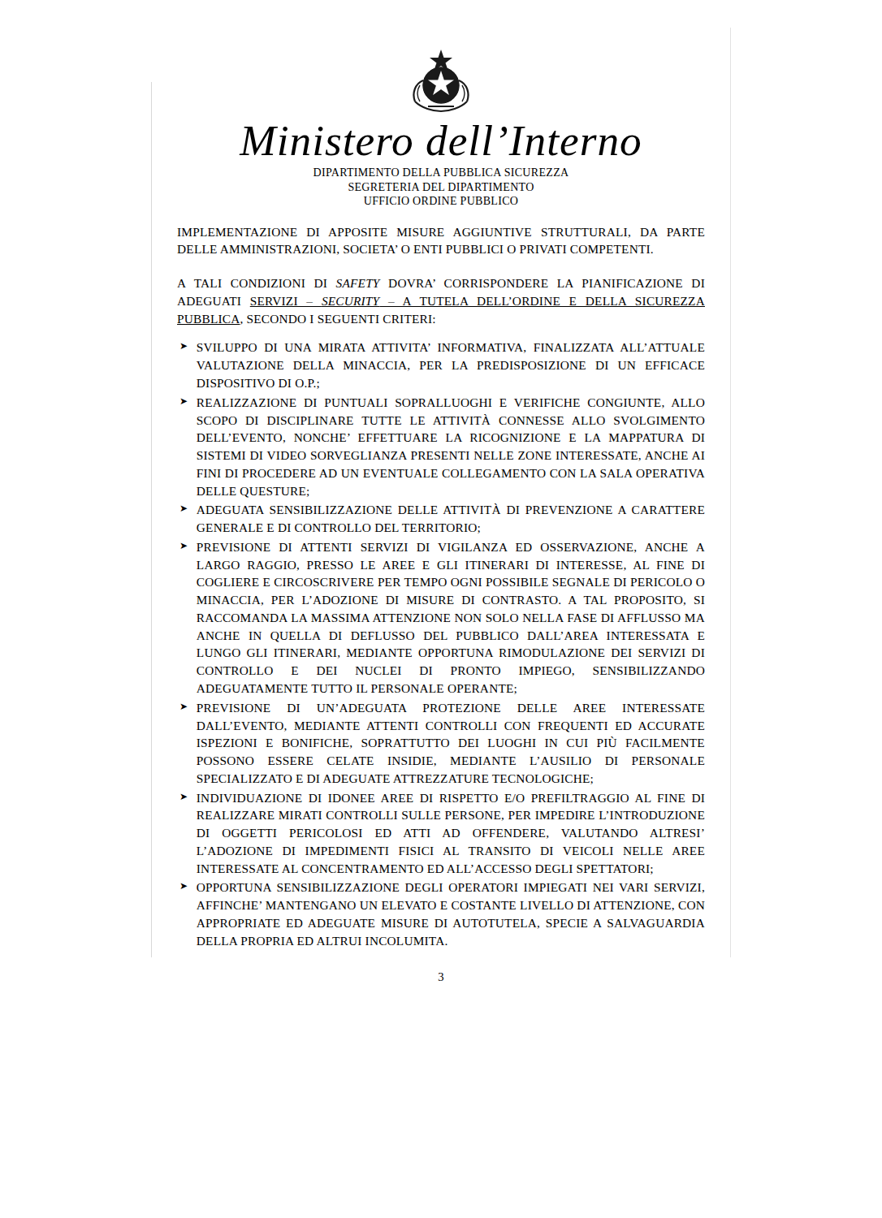Ministero dell’Interno
DIPARTIMENTO DELLA PUBBLICA SICUREZZA
SEGRETERIA DEL DIPARTIMENTO
UFFICIO ORDINE PUBBLICO
IMPLEMENTAZIONE DI APPOSITE MISURE AGGIUNTIVE STRUTTURALI, DA PARTE DELLE AMMINISTRAZIONI, SOCIETA’ O ENTI PUBBLICI O PRIVATI COMPETENTI.
A TALI CONDIZIONI DI SAFETY DOVRA’ CORRISPONDERE LA PIANIFICAZIONE DI ADEGUATI SERVIZI – SECURITY – A TUTELA DELL’ORDINE E DELLA SICUREZZA PUBBLICA, SECONDO I SEGUENTI CRITERI:
SVILUPPO DI UNA MIRATA ATTIVITA’ INFORMATIVA, FINALIZZATA ALL’ATTUALE VALUTAZIONE DELLA MINACCIA, PER LA PREDISPOSIZIONE DI UN EFFICACE DISPOSITIVO DI O.P.;
REALIZZAZIONE DI PUNTUALI SOPRALLUOGHI E VERIFICHE CONGIUNTE, ALLO SCOPO DI DISCIPLINARE TUTTE LE ATTIVITÀ CONNESSE ALLO SVOLGIMENTO DELL’EVENTO, NONCHE’ EFFETTUARE LA RICOGNIZIONE E LA MAPPATURA DI SISTEMI DI VIDEO SORVEGLIANZA PRESENTI NELLE ZONE INTERESSATE, ANCHE AI FINI DI PROCEDERE AD UN EVENTUALE COLLEGAMENTO CON LA SALA OPERATIVA DELLE QUESTURE;
ADEGUATA SENSIBILIZZAZIONE DELLE ATTIVITÀ DI PREVENZIONE A CARATTERE GENERALE E DI CONTROLLO DEL TERRITORIO;
PREVISIONE DI ATTENTI SERVIZI DI VIGILANZA ED OSSERVAZIONE, ANCHE A LARGO RAGGIO, PRESSO LE AREE E GLI ITINERARI DI INTERESSE, AL FINE DI COGLIERE E CIRCOSCRIVERE PER TEMPO OGNI POSSIBILE SEGNALE DI PERICOLO O MINACCIA, PER L’ADOZIONE DI MISURE DI CONTRASTO. A TAL PROPOSITO, SI RACCOMANDA LA MASSIMA ATTENZIONE NON SOLO NELLA FASE DI AFFLUSSO MA ANCHE IN QUELLA DI DEFLUSSO DEL PUBBLICO DALL’AREA INTERESSATA E LUNGO GLI ITINERARI, MEDIANTE OPPORTUNA RIMODULAZIONE DEI SERVIZI DI CONTROLLO E DEI NUCLEI DI PRONTO IMPIEGO, SENSIBILIZZANDO ADEGUATAMENTE TUTTO IL PERSONALE OPERANTE;
PREVISIONE DI UN’ADEGUATA PROTEZIONE DELLE AREE INTERESSATE DALL’EVENTO, MEDIANTE ATTENTI CONTROLLI CON FREQUENTI ED ACCURATE ISPEZIONI E BONIFICHE, SOPRATTUTTO DEI LUOGHI IN CUI PIÙ FACILMENTE POSSONO ESSERE CELATE INSIDIE, MEDIANTE L’AUSILIO DI PERSONALE SPECIALIZZATO E DI ADEGUATE ATTREZZATURE TECNOLOGICHE;
INDIVIDUAZIONE DI IDONEE AREE DI RISPETTO E/O PREFILTRAGGIO AL FINE DI REALIZZARE MIRATI CONTROLLI SULLE PERSONE, PER IMPEDIRE L’INTRODUZIONE DI OGGETTI PERICOLOSI ED ATTI AD OFFENDERE, VALUTANDO ALTRESI’ L’ADOZIONE DI IMPEDIMENTI FISICI AL TRANSITO DI VEICOLI NELLE AREE INTERESSATE AL CONCENTRAMENTO ED ALL’ACCESSO DEGLI SPETTATORI;
OPPORTUNA SENSIBILIZZAZIONE DEGLI OPERATORI IMPIEGATI NEI VARI SERVIZI, AFFINCHE’ MANTENGANO UN ELEVATO E COSTANTE LIVELLO DI ATTENZIONE, CON APPROPRIATE ED ADEGUATE MISURE DI AUTOTUTELA, SPECIE A SALVAGUARDIA DELLA PROPRIA ED ALTRUI INCOLUMITA.
3